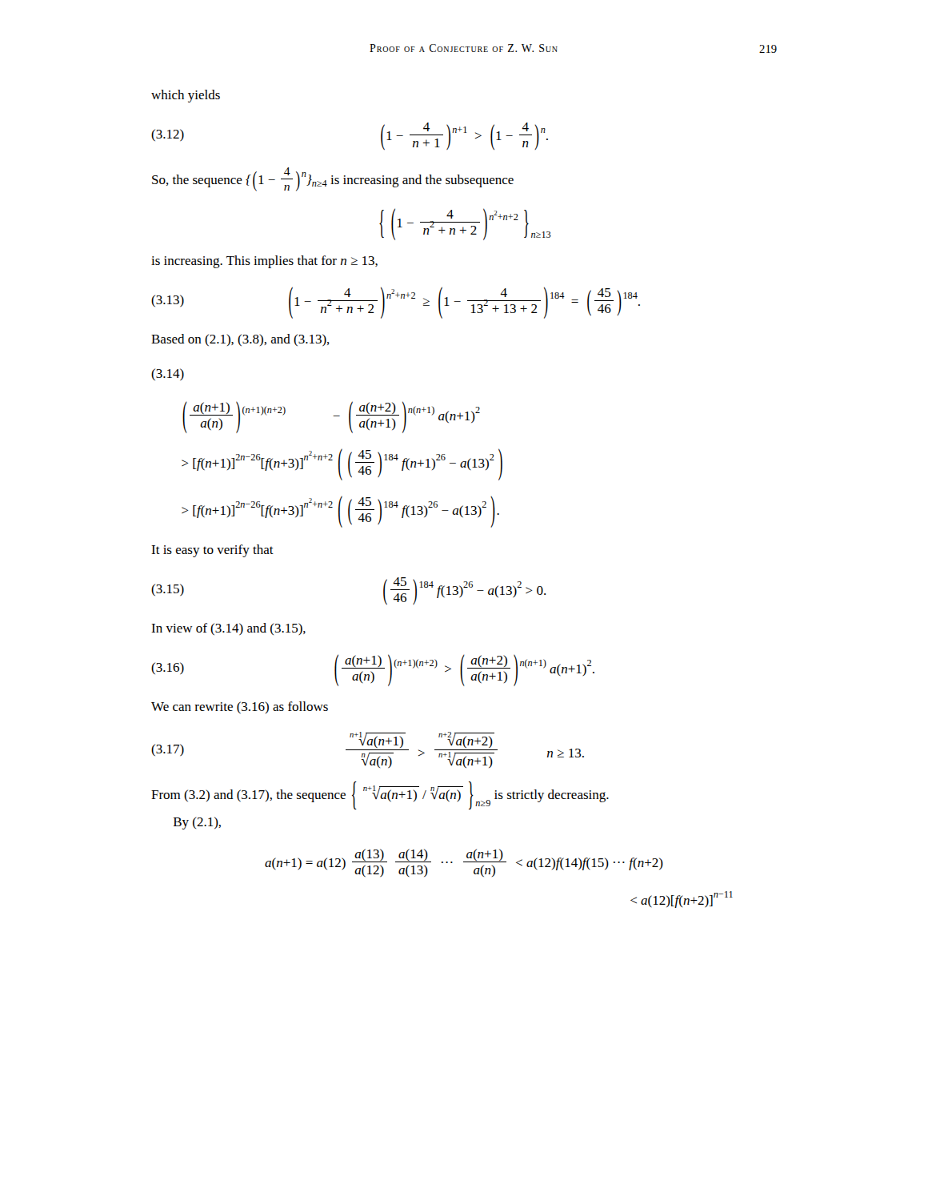Proof of a Conjecture of Z. W. Sun 219
which yields
(3.12) (1 − 4 n + 1)n+1 > (1 − 4 n)n.
So, the sequence {(1 − 4 n)n}n≥4 is increasing and the subsequence
{ (1 − 4 n2 + n + 2)n2+n+2 }n≥13
is increasing. This implies that for n ≥ 13,
(3.13) (1 − 4 n2 + n + 2)n2+n+2 ≥ (1 − 4132 + 13 + 2)184 = (4546)184.
Based on (2.1), (3.8), and (3.13),
(3.14)
(a(n+1) a(n))(n+1)(n+2) − (a(n+2) a(n+1))n(n+1) a(n+1)2
> [f(n+1)]2n−26[f(n+3)]n2+n+2 ( (4546)184 f(n+1)26 − a(13)2 )
> [f(n+1)]2n−26[f(n+3)]n2+n+2 ( (4546)184 f(13)26 − a(13)2 ).
It is easy to verify that
(3.15) (4546)184 f(13)26 − a(13)2 > 0.
In view of (3.14) and (3.15),
(3.16) (a(n+1) a(n))(n+1)(n+2) > (a(n+2) a(n+1))n(n+1) a(n+1)2.
We can rewrite (3.16) as follows
(3.17) n+1√a(n+1) n√a(n) > n+2√a(n+2) n+1√a(n+1) n ≥ 13.
From (3.2) and (3.17), the sequence { n+1√a(n+1) / n√a(n) }n≥9 is strictly decreasing.
By (2.1),
a(n+1) = a(12) a(13) a(12) a(14) a(13) ··· a(n+1) a(n) < a(12)f(14)f(15) ··· f(n+2)
< a(12)[f(n+2)]n−11